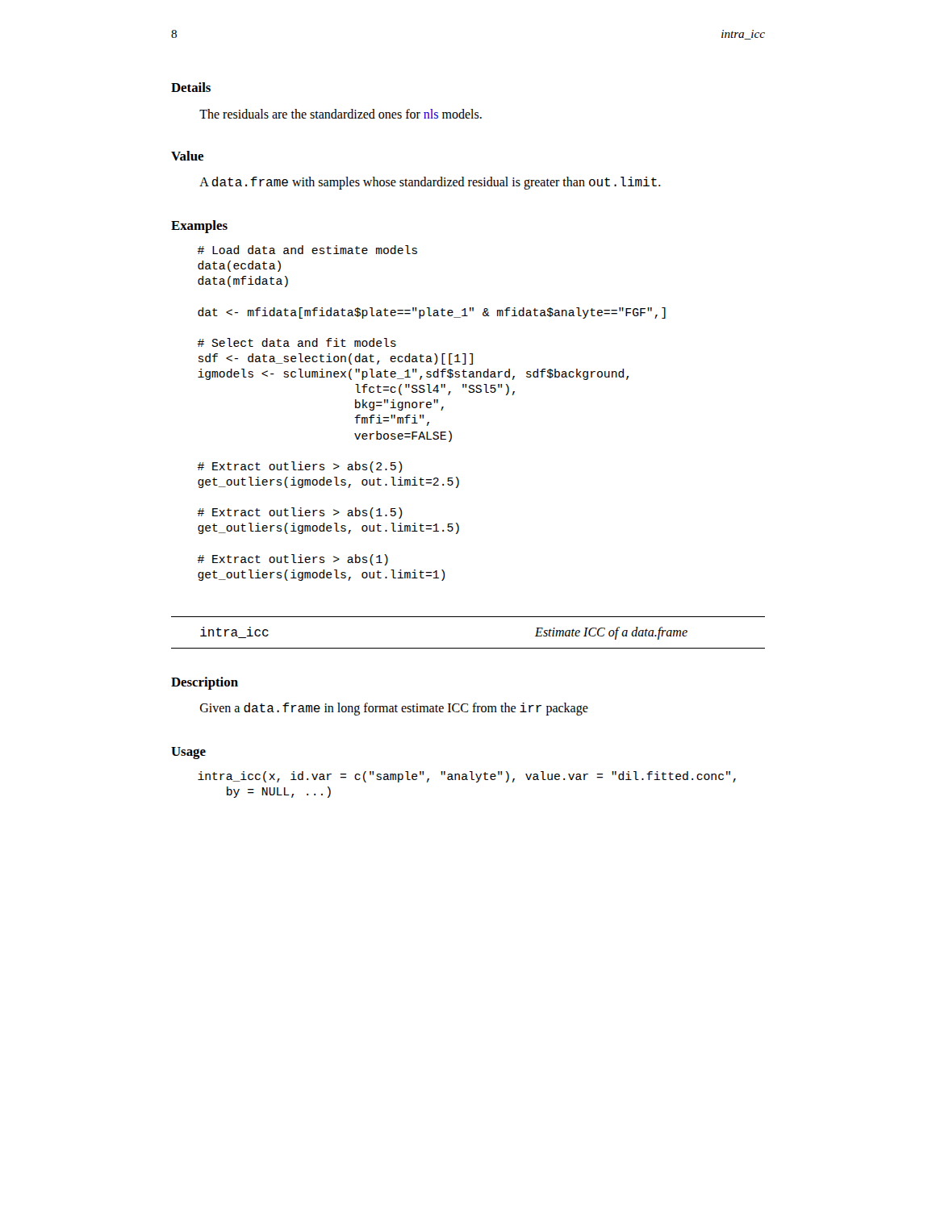8 intra_icc
Details
The residuals are the standardized ones for nls models.
Value
A data.frame with samples whose standardized residual is greater than out.limit.
Examples
# Load data and estimate models
data(ecdata)
data(mfidata)

dat <- mfidata[mfidata$plate=="plate_1" & mfidata$analyte=="FGF",]

# Select data and fit models
sdf <- data_selection(dat, ecdata)[[1]]
igmodels <- scluminex("plate_1",sdf$standard, sdf$background,
                      lfct=c("SSl4", "SSl5"),
                      bkg="ignore",
                      fmfi="mfi",
                      verbose=FALSE)

# Extract outliers > abs(2.5)
get_outliers(igmodels, out.limit=2.5)

# Extract outliers > abs(1.5)
get_outliers(igmodels, out.limit=1.5)

# Extract outliers > abs(1)
get_outliers(igmodels, out.limit=1)
intra_icc Estimate ICC of a data.frame
Description
Given a data.frame in long format estimate ICC from the irr package
Usage
intra_icc(x, id.var = c("sample", "analyte"), value.var = "dil.fitted.conc",
    by = NULL, ...)